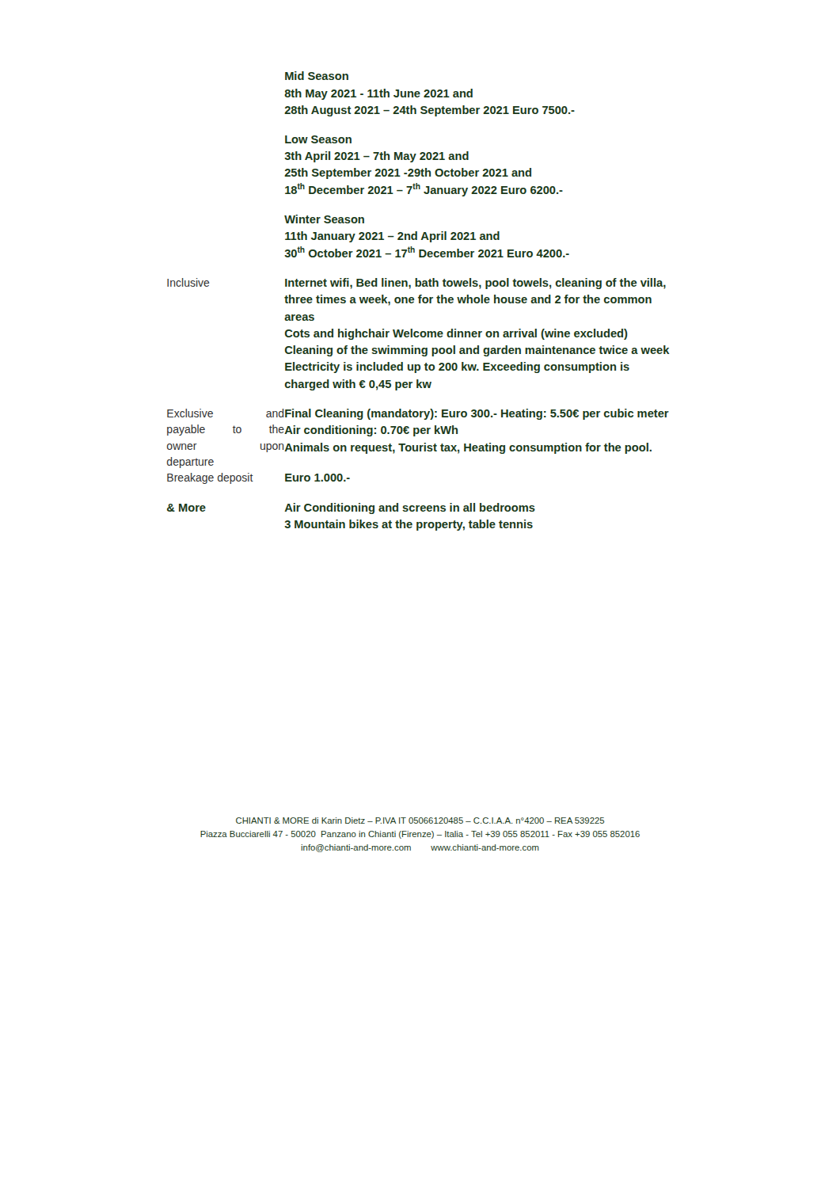| | Mid Season 8th May 2021 - 11th June 2021 and 28th August 2021 – 24th September 2021 Euro 7500.- Low Season 3th April 2021 – 7th May 2021 and 25th September 2021 -29th October 2021 and 18 th December 2021 – 7 th January 2022 Euro 6200.- Winter Season 11th January 2021 – 2nd April 2021 and 30 th October 2021 – 17 th December 2021 Euro 4200.- |
| Inclusive | Internet wifi, Bed linen, bath towels, pool towels, cleaning of the villa, three times a week, one for the whole house and 2 for the common areas Cots and highchair Welcome dinner on arrival (wine excluded) Cleaning of the swimming pool and garden maintenance twice a week Electricity is included up to 200 kw. Exceeding consumption is charged with € 0,45 per kw |
| Exclusive and payable to the owner upon departure | Final Cleaning (mandatory): Euro 300.- Heating: 5.50€ per cubic meter Air conditioning: 0.70€ per kWh Animals on request, Tourist tax, Heating consumption for the pool. |
| Breakage deposit | Euro 1.000.- |
| & More | Air Conditioning and screens in all bedrooms 3 Mountain bikes at the property, table tennis |
CHIANTI & MORE di Karin Dietz – P.IVA IT 05066120485 – C.C.I.A.A. n°4200 – REA 539225
Piazza Bucciarelli 47 - 50020 Panzano in Chianti (Firenze) – Italia - Tel +39 055 852011 - Fax +39 055 852016
info@chianti-and-more.com www.chianti-and-more.com